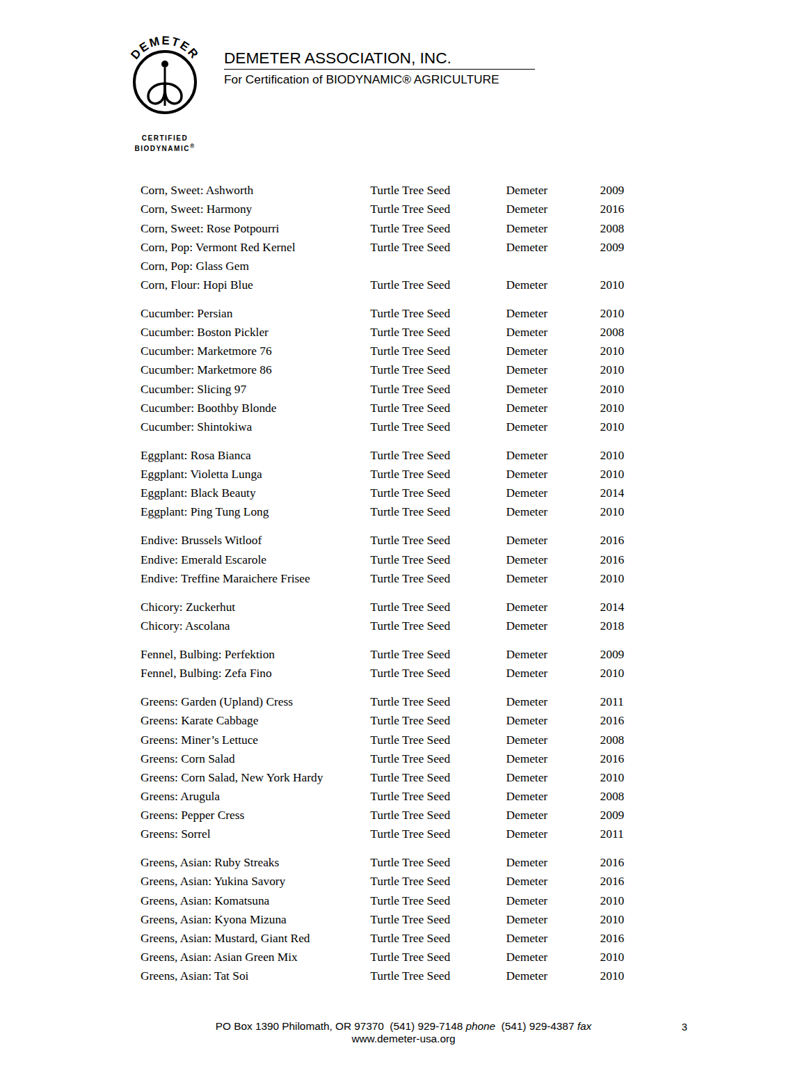DEMETER
CERTIFIED
BIODYNAMIC®
DEMETER ASSOCIATION, INC.
For Certification of BIODYNAMIC® AGRICULTURE
| Corn, Sweet: Ashworth | Turtle Tree Seed | Demeter | 2009 |
| Corn, Sweet: Harmony | Turtle Tree Seed | Demeter | 2016 |
| Corn, Sweet: Rose Potpourri | Turtle Tree Seed | Demeter | 2008 |
| Corn, Pop: Vermont Red Kernel | Turtle Tree Seed | Demeter | 2009 |
| Corn, Pop: Glass Gem | | | |
| Corn, Flour: Hopi Blue | Turtle Tree Seed | Demeter | 2010 |
| Cucumber: Persian | Turtle Tree Seed | Demeter | 2010 |
| Cucumber: Boston Pickler | Turtle Tree Seed | Demeter | 2008 |
| Cucumber: Marketmore 76 | Turtle Tree Seed | Demeter | 2010 |
| Cucumber: Marketmore 86 | Turtle Tree Seed | Demeter | 2010 |
| Cucumber: Slicing 97 | Turtle Tree Seed | Demeter | 2010 |
| Cucumber: Boothby Blonde | Turtle Tree Seed | Demeter | 2010 |
| Cucumber: Shintokiwa | Turtle Tree Seed | Demeter | 2010 |
| Eggplant: Rosa Bianca | Turtle Tree Seed | Demeter | 2010 |
| Eggplant: Violetta Lunga | Turtle Tree Seed | Demeter | 2010 |
| Eggplant: Black Beauty | Turtle Tree Seed | Demeter | 2014 |
| Eggplant: Ping Tung Long | Turtle Tree Seed | Demeter | 2010 |
| Endive: Brussels Witloof | Turtle Tree Seed | Demeter | 2016 |
| Endive: Emerald Escarole | Turtle Tree Seed | Demeter | 2016 |
| Endive: Treffine Maraichere Frisee | Turtle Tree Seed | Demeter | 2010 |
| Chicory: Zuckerhut | Turtle Tree Seed | Demeter | 2014 |
| Chicory: Ascolana | Turtle Tree Seed | Demeter | 2018 |
| Fennel, Bulbing: Perfektion | Turtle Tree Seed | Demeter | 2009 |
| Fennel, Bulbing: Zefa Fino | Turtle Tree Seed | Demeter | 2010 |
| Greens: Garden (Upland) Cress | Turtle Tree Seed | Demeter | 2011 |
| Greens: Karate Cabbage | Turtle Tree Seed | Demeter | 2016 |
| Greens: Miner’s Lettuce | Turtle Tree Seed | Demeter | 2008 |
| Greens: Corn Salad | Turtle Tree Seed | Demeter | 2016 |
| Greens: Corn Salad, New York Hardy | Turtle Tree Seed | Demeter | 2010 |
| Greens: Arugula | Turtle Tree Seed | Demeter | 2008 |
| Greens: Pepper Cress | Turtle Tree Seed | Demeter | 2009 |
| Greens: Sorrel | Turtle Tree Seed | Demeter | 2011 |
| Greens, Asian: Ruby Streaks | Turtle Tree Seed | Demeter | 2016 |
| Greens, Asian: Yukina Savory | Turtle Tree Seed | Demeter | 2016 |
| Greens, Asian: Komatsuna | Turtle Tree Seed | Demeter | 2010 |
| Greens, Asian: Kyona Mizuna | Turtle Tree Seed | Demeter | 2010 |
| Greens, Asian: Mustard, Giant Red | Turtle Tree Seed | Demeter | 2016 |
| Greens, Asian: Asian Green Mix | Turtle Tree Seed | Demeter | 2010 |
| Greens, Asian: Tat Soi | Turtle Tree Seed | Demeter | 2010 |
PO Box 1390 Philomath, OR 97370 (541) 929-7148 phone (541) 929-4387 fax
www.demeter-usa.org
3